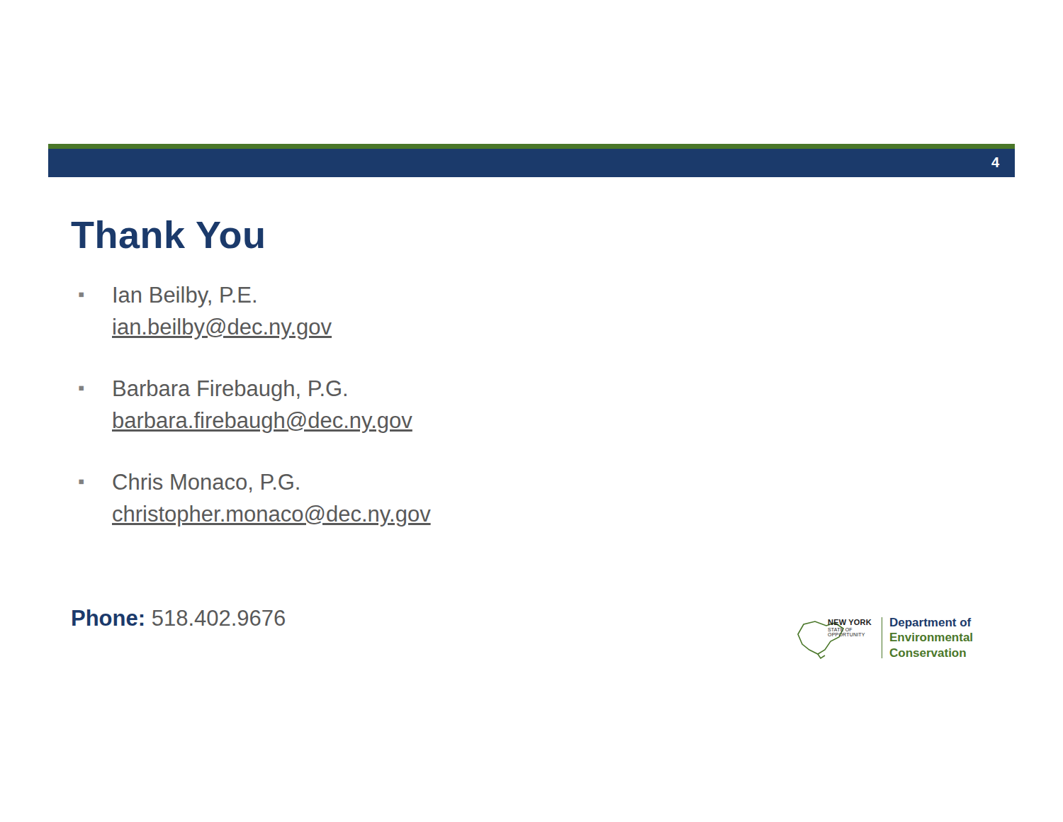4
Thank You
Ian Beilby, P.E.
ian.beilby@dec.ny.gov
Barbara Firebaugh, P.G.
barbara.firebaugh@dec.ny.gov
Chris Monaco, P.G.
christopher.monaco@dec.ny.gov
Phone: 518.402.9676
NEW YORK
STATE OF
OPPORTUNITY
Department of
Environmental
Conservation